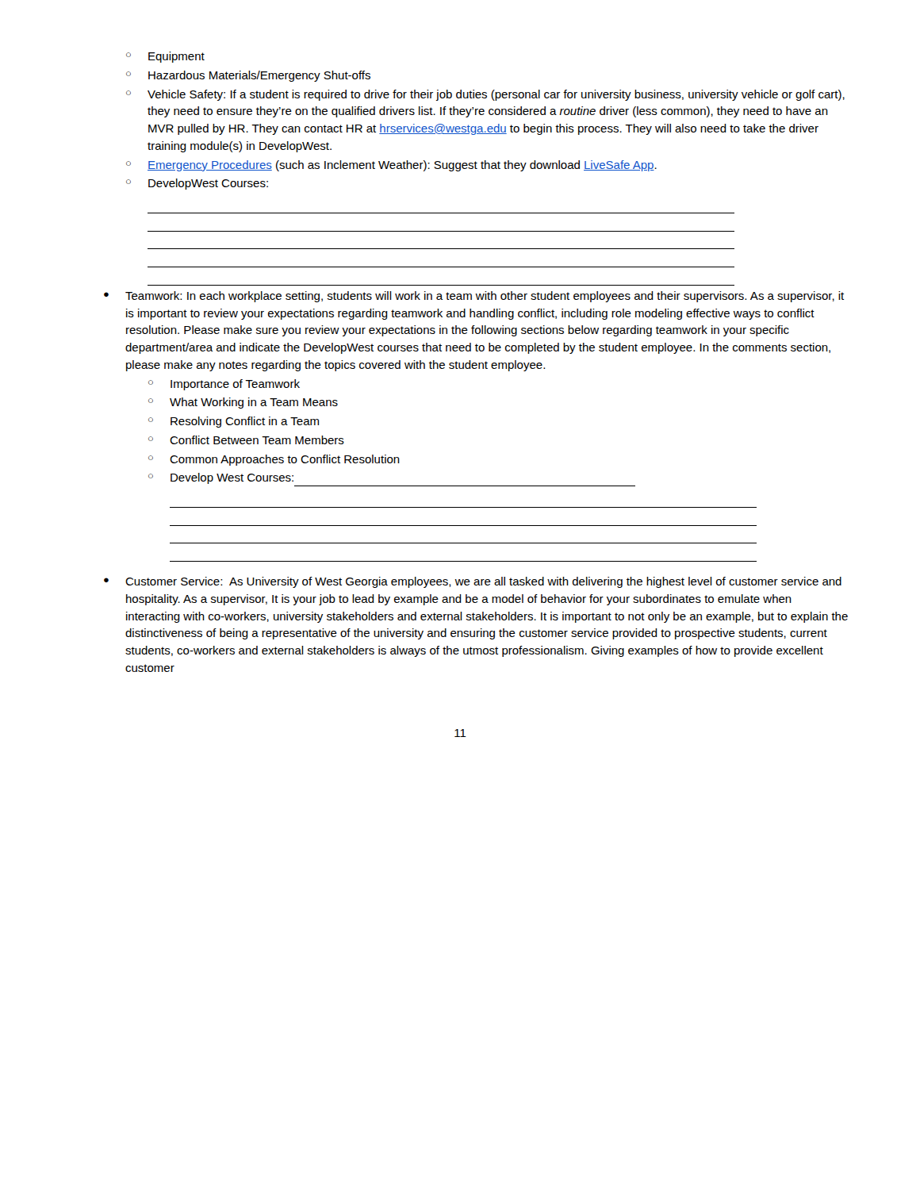Equipment
Hazardous Materials/Emergency Shut-offs
Vehicle Safety: If a student is required to drive for their job duties (personal car for university business, university vehicle or golf cart), they need to ensure they’re on the qualified drivers list. If they’re considered a routine driver (less common), they need to have an MVR pulled by HR. They can contact HR at hrservices@westga.edu to begin this process. They will also need to take the driver training module(s) in DevelopWest.
Emergency Procedures (such as Inclement Weather): Suggest that they download LiveSafe App.
DevelopWest Courses:
Teamwork: In each workplace setting, students will work in a team with other student employees and their supervisors. As a supervisor, it is important to review your expectations regarding teamwork and handling conflict, including role modeling effective ways to conflict resolution. Please make sure you review your expectations in the following sections below regarding teamwork in your specific department/area and indicate the DevelopWest courses that need to be completed by the student employee. In the comments section, please make any notes regarding the topics covered with the student employee.
Importance of Teamwork
What Working in a Team Means
Resolving Conflict in a Team
Conflict Between Team Members
Common Approaches to Conflict Resolution
Develop West Courses:
Customer Service: As University of West Georgia employees, we are all tasked with delivering the highest level of customer service and hospitality. As a supervisor, It is your job to lead by example and be a model of behavior for your subordinates to emulate when interacting with co-workers, university stakeholders and external stakeholders. It is important to not only be an example, but to explain the distinctiveness of being a representative of the university and ensuring the customer service provided to prospective students, current students, co-workers and external stakeholders is always of the utmost professionalism. Giving examples of how to provide excellent customer
11